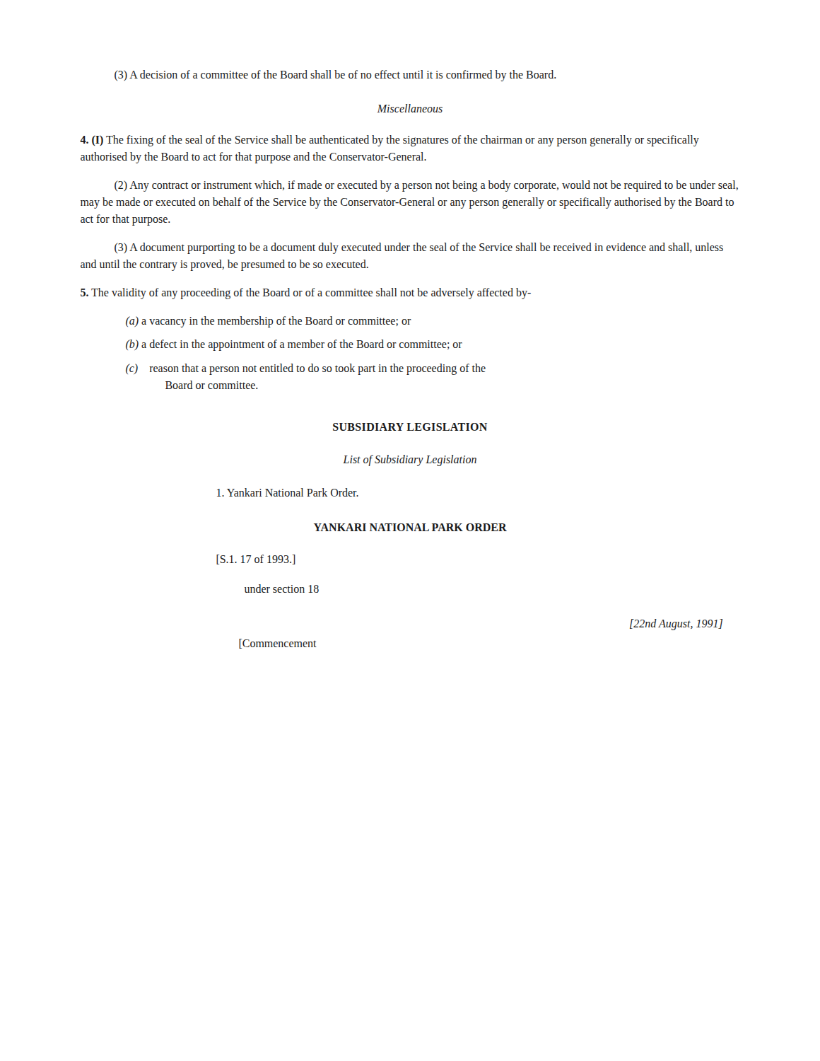(3) A decision of a committee of the Board shall be of no effect until it is confirmed by the Board.
Miscellaneous
4. (I) The fixing of the seal of the Service shall be authenticated by the signatures of the chairman or any person generally or specifically authorised by the Board to act for that purpose and the Conservator-General.
(2) Any contract or instrument which, if made or executed by a person not being a body corporate, would not be required to be under seal, may be made or executed on behalf of the Service by the Conservator-General or any person generally or specifically authorised by the Board to act for that purpose.
(3) A document purporting to be a document duly executed under the seal of the Service shall be received in evidence and shall, unless and until the contrary is proved, be presumed to be so executed.
5. The validity of any proceeding of the Board or of a committee shall not be adversely affected by-
(a) a vacancy in the membership of the Board or committee; or
(b) a defect in the appointment of a member of the Board or committee; or
(c) reason that a person not entitled to do so took part in the proceeding of the Board or committee.
SUBSIDIARY LEGISLATION
List of Subsidiary Legislation
1. Yankari National Park Order.
YANKARI NATIONAL PARK ORDER
[S.1. 17 of 1993.]
under section 18
[22nd August, 1991]
[Commencement